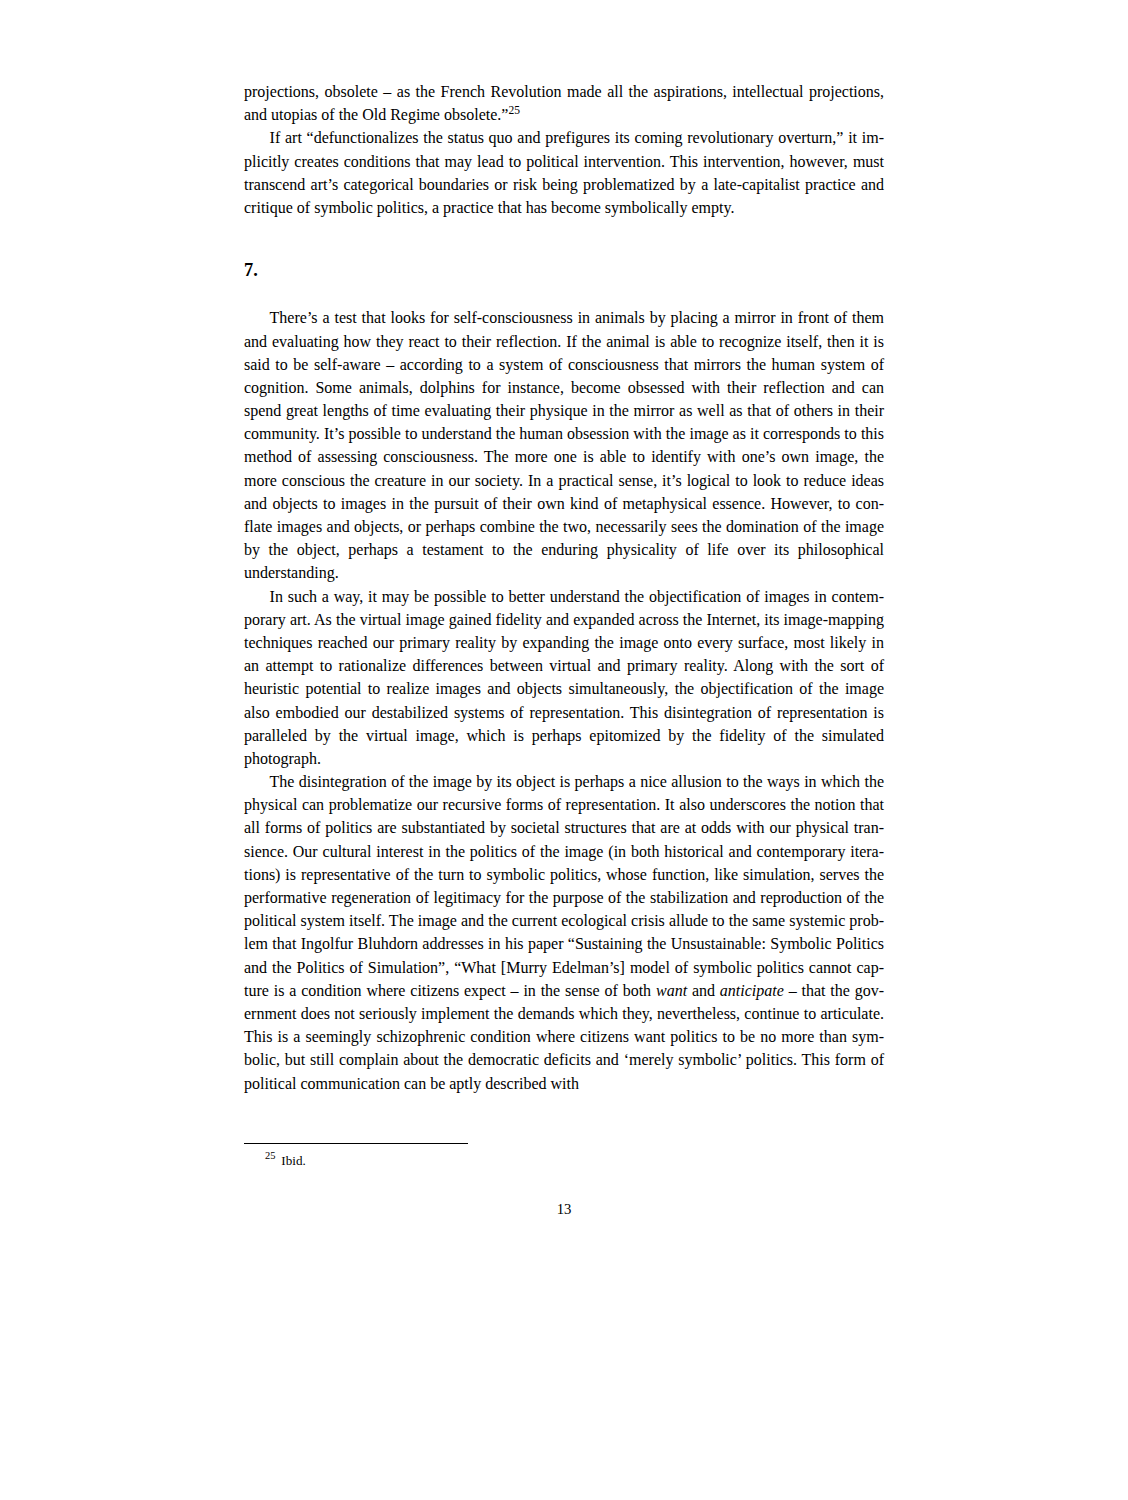projections, obsolete – as the French Revolution made all the aspirations, intellectual projections, and utopias of the Old Regime obsolete.”25
If art “defunctionalizes the status quo and prefigures its coming revolutionary overturn,” it implicitly creates conditions that may lead to political intervention. This intervention, however, must transcend art’s categorical boundaries or risk being problematized by a late-capitalist practice and critique of symbolic politics, a practice that has become symbolically empty.
7.
There’s a test that looks for self-consciousness in animals by placing a mirror in front of them and evaluating how they react to their reflection. If the animal is able to recognize itself, then it is said to be self-aware – according to a system of consciousness that mirrors the human system of cognition. Some animals, dolphins for instance, become obsessed with their reflection and can spend great lengths of time evaluating their physique in the mirror as well as that of others in their community. It’s possible to understand the human obsession with the image as it corresponds to this method of assessing consciousness. The more one is able to identify with one’s own image, the more conscious the creature in our society. In a practical sense, it’s logical to look to reduce ideas and objects to images in the pursuit of their own kind of metaphysical essence. However, to conflate images and objects, or perhaps combine the two, necessarily sees the domination of the image by the object, perhaps a testament to the enduring physicality of life over its philosophical understanding.
In such a way, it may be possible to better understand the objectification of images in contemporary art. As the virtual image gained fidelity and expanded across the Internet, its image-mapping techniques reached our primary reality by expanding the image onto every surface, most likely in an attempt to rationalize differences between virtual and primary reality. Along with the sort of heuristic potential to realize images and objects simultaneously, the objectification of the image also embodied our destabilized systems of representation. This disintegration of representation is paralleled by the virtual image, which is perhaps epitomized by the fidelity of the simulated photograph.
The disintegration of the image by its object is perhaps a nice allusion to the ways in which the physical can problematize our recursive forms of representation. It also underscores the notion that all forms of politics are substantiated by societal structures that are at odds with our physical transience. Our cultural interest in the politics of the image (in both historical and contemporary iterations) is representative of the turn to symbolic politics, whose function, like simulation, serves the performative regeneration of legitimacy for the purpose of the stabilization and reproduction of the political system itself. The image and the current ecological crisis allude to the same systemic problem that Ingolfur Bluhdorn addresses in his paper “Sustaining the Unsustainable: Symbolic Politics and the Politics of Simulation”, “What [Murry Edelman’s] model of symbolic politics cannot capture is a condition where citizens expect – in the sense of both want and anticipate – that the government does not seriously implement the demands which they, nevertheless, continue to articulate. This is a seemingly schizophrenic condition where citizens want politics to be no more than symbolic, but still complain about the democratic deficits and ‘merely symbolic’ politics. This form of political communication can be aptly described with
25 Ibid.
13